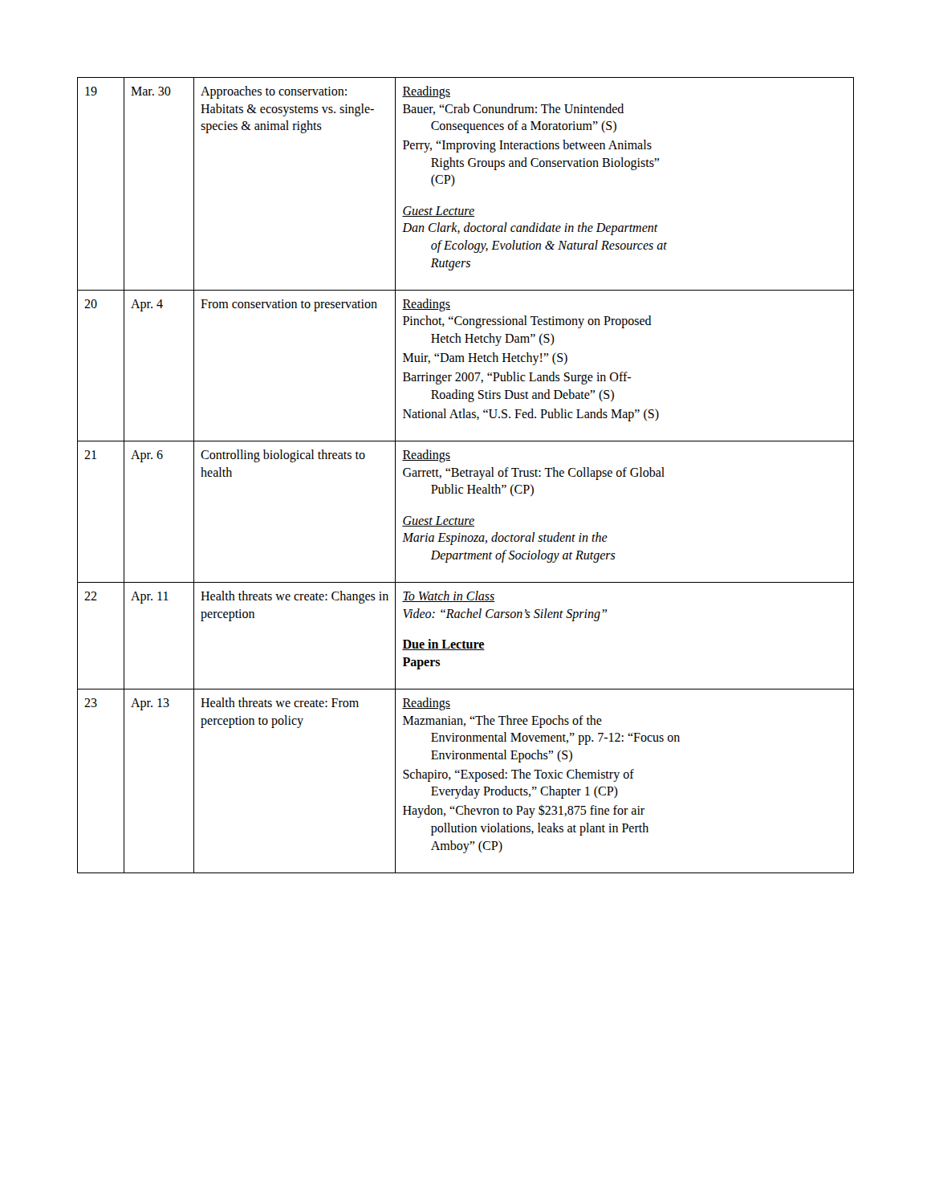| 19 | Mar. 30 | Approaches to conservation: Habitats & ecosystems vs. single-species & animal rights | Readings Bauer, “Crab Conundrum: The Unintended Consequences of a Moratorium” (S) Perry, “Improving Interactions between Animals Rights Groups and Conservation Biologists” (CP) Guest Lecture Dan Clark, doctoral candidate in the Department of Ecology, Evolution & Natural Resources at Rutgers |
| 20 | Apr. 4 | From conservation to preservation | Readings Pinchot, “Congressional Testimony on Proposed Hetch Hetchy Dam” (S) Muir, “Dam Hetch Hetchy!” (S) Barringer 2007, “Public Lands Surge in Off- Roading Stirs Dust and Debate” (S) National Atlas, “U.S. Fed. Public Lands Map” (S) |
| 21 | Apr. 6 | Controlling biological threats to health | Readings Garrett, “Betrayal of Trust: The Collapse of Global Public Health” (CP) Guest Lecture Maria Espinoza, doctoral student in the Department of Sociology at Rutgers |
| 22 | Apr. 11 | Health threats we create: Changes in perception | To Watch in Class Video: “Rachel Carson’s Silent Spring” Due in Lecture Papers |
| 23 | Apr. 13 | Health threats we create: From perception to policy | Readings Mazmanian, “The Three Epochs of the Environmental Movement,” pp. 7-12: “Focus on Environmental Epochs” (S) Schapiro, “Exposed: The Toxic Chemistry of Everyday Products,” Chapter 1 (CP) Haydon, “Chevron to Pay $231,875 fine for air pollution violations, leaks at plant in Perth Amboy” (CP) |